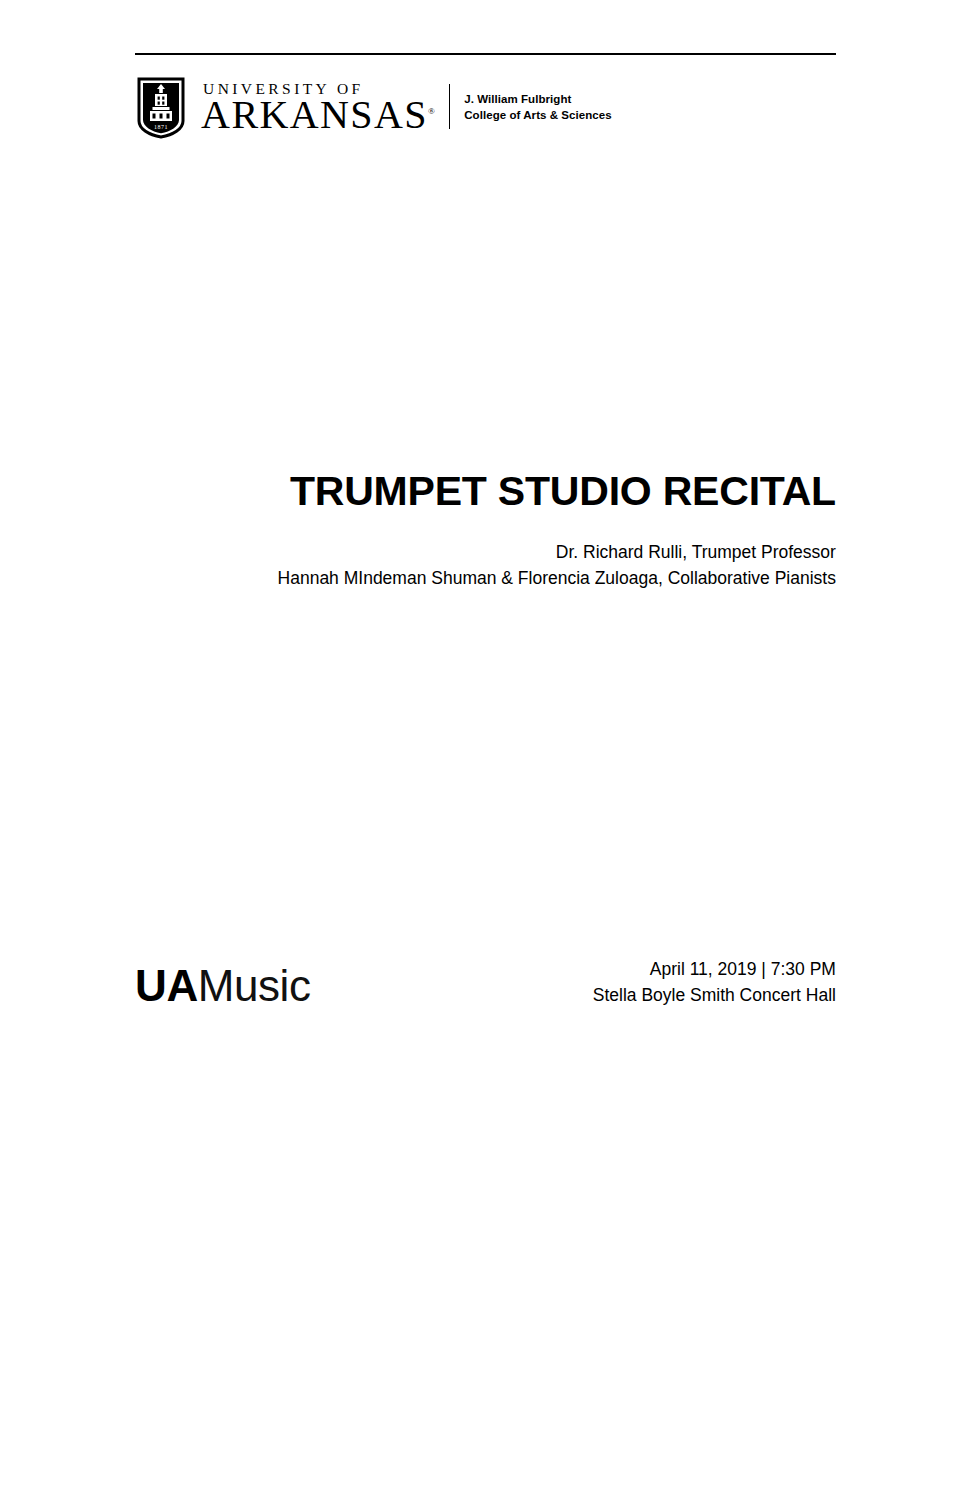1871
UNIVERSITY OF ARKANSAS®
J. William Fulbright
College of Arts & Sciences
TRUMPET STUDIO RECITAL
Dr. Richard Rulli, Trumpet Professor
Hannah MIndeman Shuman & Florencia Zuloaga, Collaborative Pianists
UA Music
April 11, 2019 | 7:30 PM
Stella Boyle Smith Concert Hall